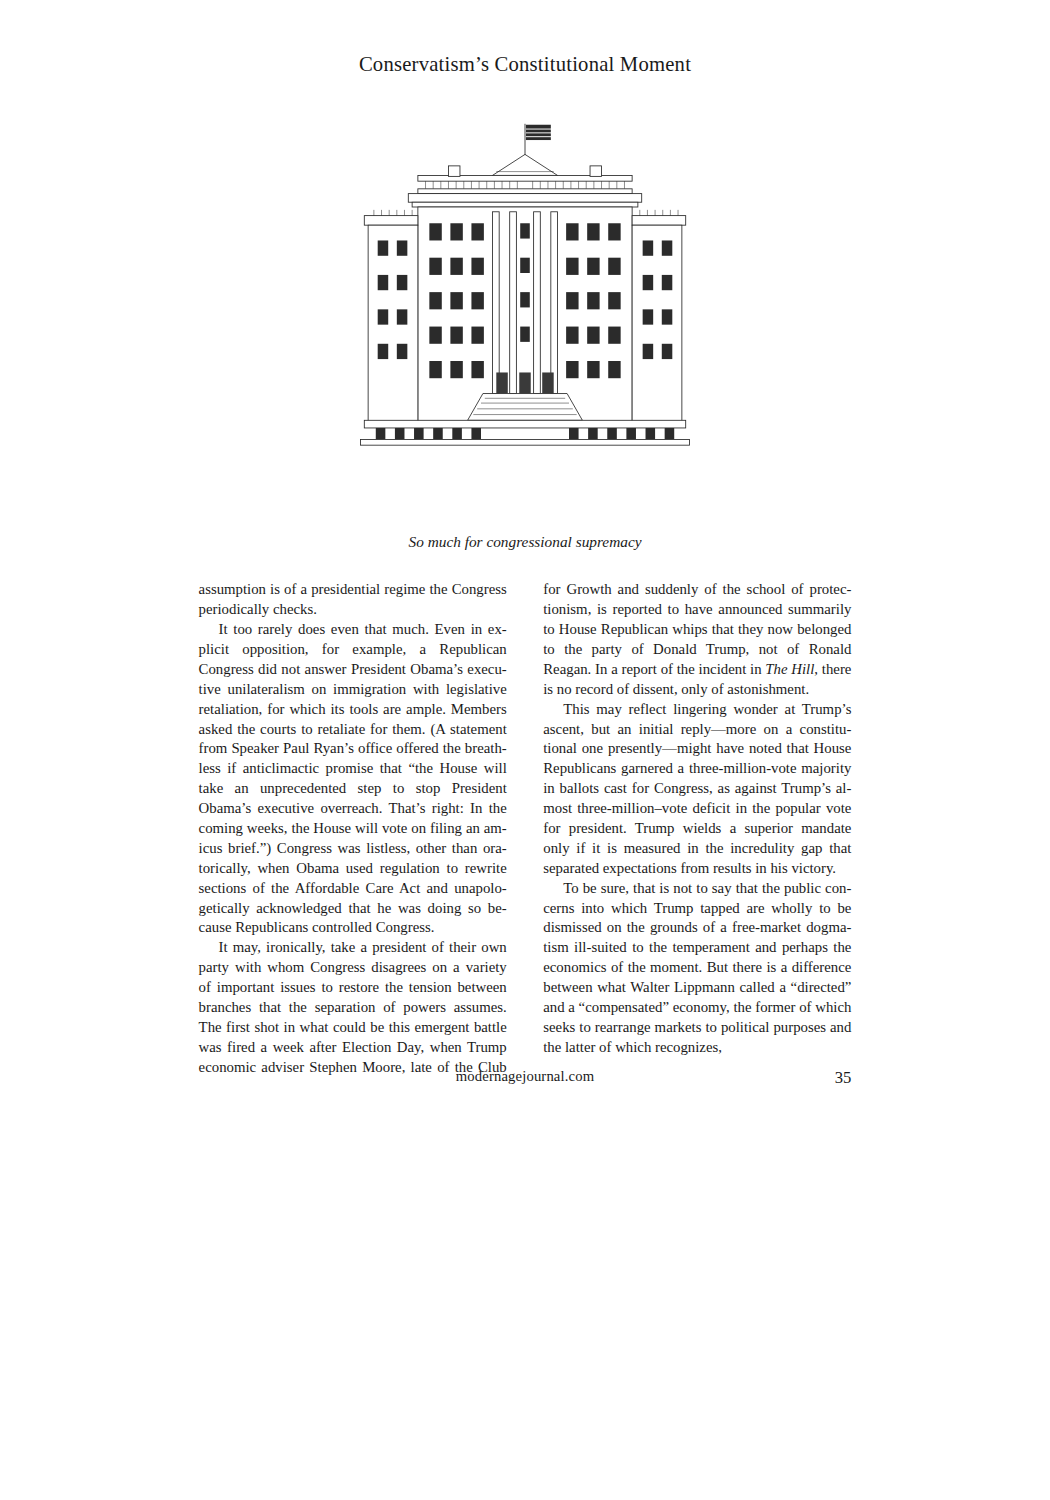Conservatism’s Constitutional Moment
So much for congressional supremacy
assumption is of a presidential regime the Congress periodically checks.
It too rarely does even that much. Even in explicit opposition, for example, a Republican Congress did not answer President Obama’s executive unilateralism on immigration with legislative retaliation, for which its tools are ample. Members asked the courts to retaliate for them. (A statement from Speaker Paul Ryan’s office offered the breathless if anticlimactic promise that “the House will take an unprecedented step to stop President Obama’s executive overreach. That’s right: In the coming weeks, the House will vote on filing an amicus brief.”) Congress was listless, other than oratorically, when Obama used regulation to rewrite sections of the Affordable Care Act and unapologetically acknowledged that he was doing so because Republicans controlled Congress.
It may, ironically, take a president of their own party with whom Congress disagrees on a variety of important issues to restore the tension between branches that the separation of powers assumes. The first shot in what could be this emergent battle was fired a week after Election Day, when Trump economic adviser Stephen Moore, late of the Club for Growth and suddenly of the school of protectionism, is reported to have announced summarily to House Republican whips that they now belonged to the party of Donald Trump, not of Ronald Reagan. In a report of the incident in The Hill, there is no record of dissent, only of astonishment.
This may reflect lingering wonder at Trump’s ascent, but an initial reply—more on a constitutional one presently—might have noted that House Republicans garnered a three-million-vote majority in ballots cast for Congress, as against Trump’s almost three-million–vote deficit in the popular vote for president. Trump wields a superior mandate only if it is measured in the incredulity gap that separated expectations from results in his victory.
To be sure, that is not to say that the public concerns into which Trump tapped are wholly to be dismissed on the grounds of a free-market dogmatism ill-suited to the temperament and perhaps the economics of the moment. But there is a difference between what Walter Lippmann called a “directed” and a “compensated” economy, the former of which seeks to rearrange markets to political purposes and the latter of which recognizes,
modernagejournal.com 35